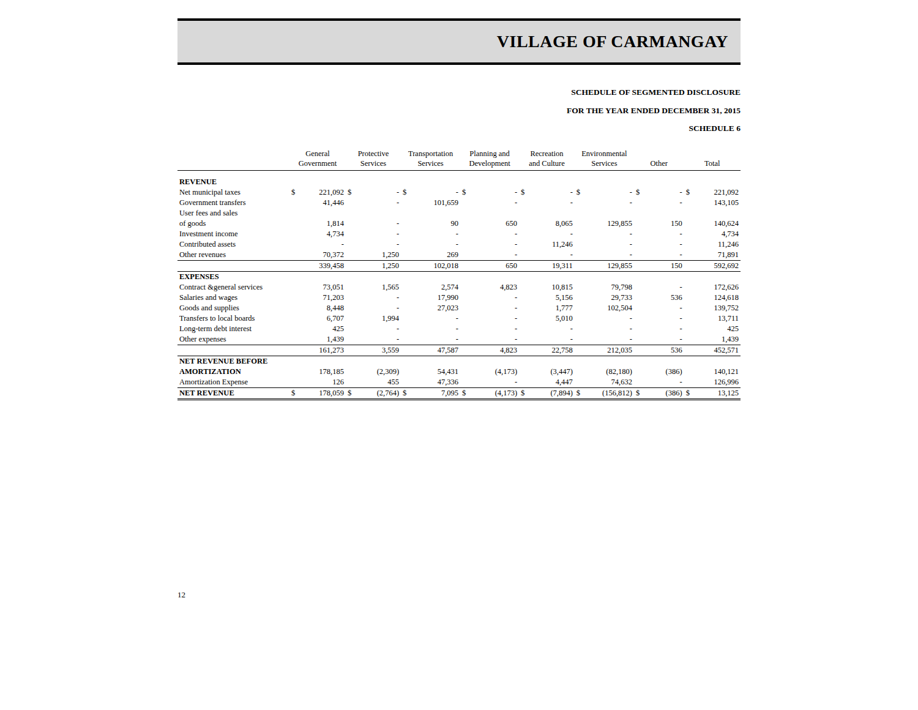VILLAGE OF CARMANGAY
SCHEDULE OF SEGMENTED DISCLOSURE
FOR THE YEAR ENDED DECEMBER 31, 2015
SCHEDULE 6
| | General Government | Protective Services | Transportation Services | Planning and Development | Recreation and Culture | Environmental Services | Other | Total |
| --- | --- | --- | --- | --- | --- | --- | --- | --- |
| REVENUE | |
| Net municipal taxes | $ | 221,092 | $ | - | $ | - | $ | - | $ | - | $ | - | $ | - | $ | 221,092 |
| Government transfers | | 41,446 | | - | | 101,659 | | - | | - | | - | | - | | 143,105 |
| User fees and sales | |
| of goods | | 1,814 | | - | | 90 | | 650 | | 8,065 | | 129,855 | | 150 | | 140,624 |
| Investment income | | 4,734 | | - | | - | | - | | - | | - | | - | | 4,734 |
| Contributed assets | | - | | - | | - | | - | | 11,246 | | - | | - | | 11,246 |
| Other revenues | | 70,372 | | 1,250 | | 269 | | - | | - | | - | | - | | 71,891 |
| | | 339,458 | | 1,250 | | 102,018 | | 650 | | 19,311 | | 129,855 | | 150 | | 592,692 |
| EXPENSES | |
| Contract &general services | | 73,051 | | 1,565 | | 2,574 | | 4,823 | | 10,815 | | 79,798 | | - | | 172,626 |
| Salaries and wages | | 71,203 | | - | | 17,990 | | - | | 5,156 | | 29,733 | | 536 | | 124,618 |
| Goods and supplies | | 8,448 | | - | | 27,023 | | - | | 1,777 | | 102,504 | | - | | 139,752 |
| Transfers to local boards | | 6,707 | | 1,994 | | - | | - | | 5,010 | | - | | - | | 13,711 |
| Long-term debt interest | | 425 | | - | | - | | - | | - | | - | | - | | 425 |
| Other expenses | | 1,439 | | - | | - | | - | | - | | - | | - | | 1,439 |
| | | 161,273 | | 3,559 | | 47,587 | | 4,823 | | 22,758 | | 212,035 | | 536 | | 452,571 |
| NET REVENUE BEFORE | |
| AMORTIZATION | | 178,185 | | (2,309) | | 54,431 | | (4,173) | | (3,447) | | (82,180) | | (386) | | 140,121 |
| Amortization Expense | | 126 | | 455 | | 47,336 | | - | | 4,447 | | 74,632 | | - | | 126,996 |
| NET REVENUE | $ | 178,059 | $ | (2,764) | $ | 7,095 | $ | (4,173) | $ | (7,894) | $ | (156,812) | $ | (386) | $ | 13,125 |
12